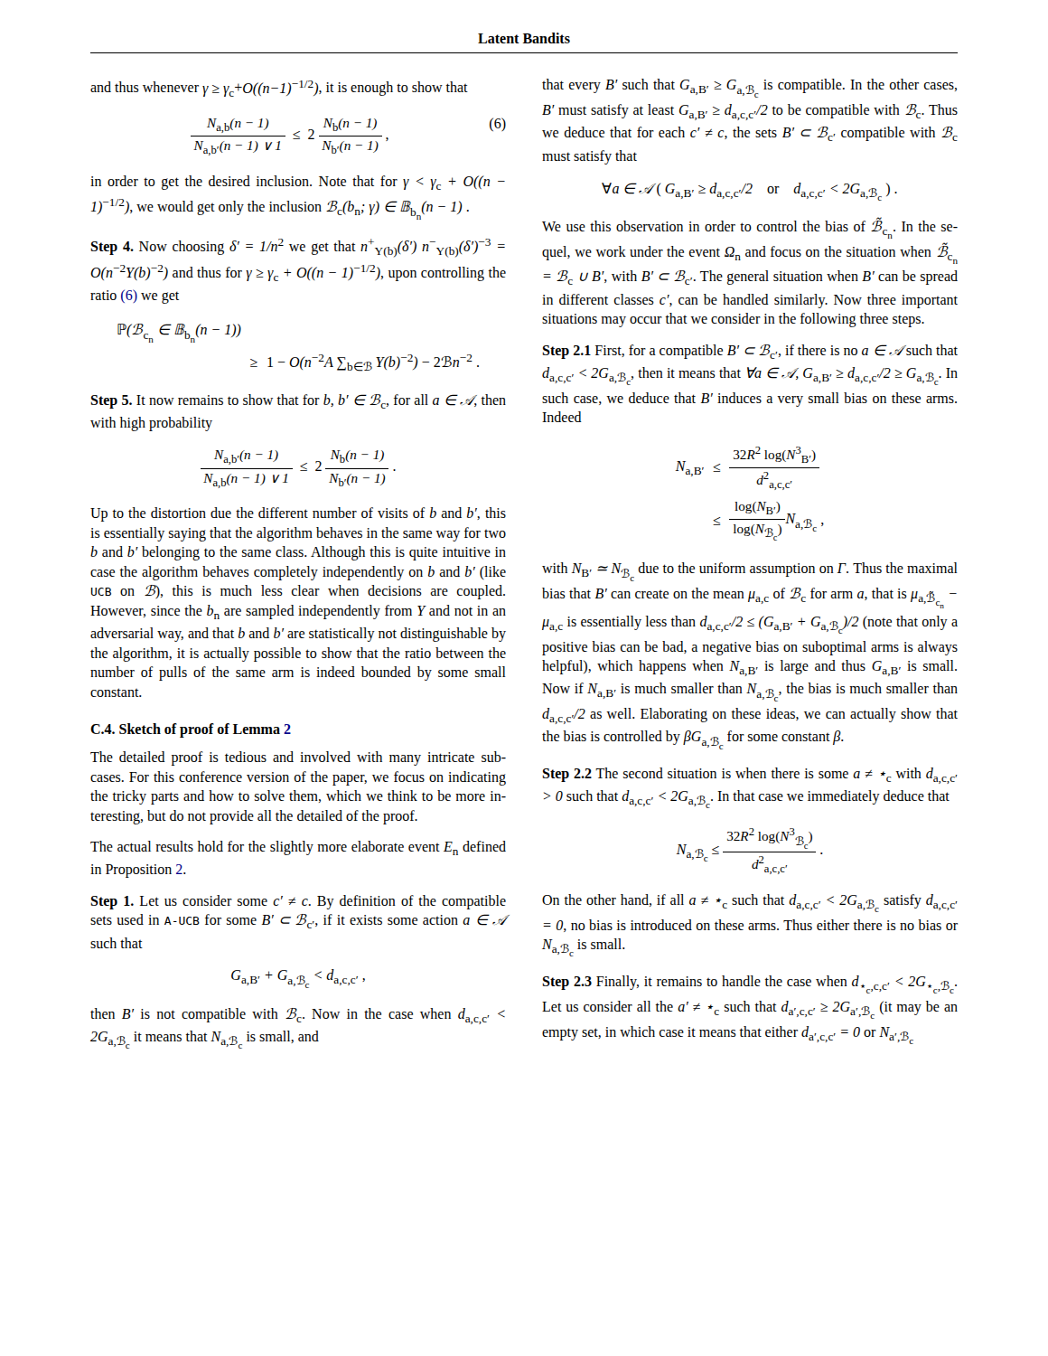Latent Bandits
and thus whenever γ ≥ γc+O((n−1)−1/2), it is enough to show that
(6) Na,b(n − 1) Na,b′(n − 1) ∨ 1 ≤ 2 Nb(n − 1) Nb′(n − 1) ,
in order to get the desired inclusion. Note that for γ < γc + O((n − 1)−1/2), we would get only the inclusion ℬc(bn; γ) ∈ 𝔹bn(n − 1) .
Step 4. Now choosing δ′ = 1/n2 we get that n+Υ(b)(δ′) n−Υ(b)(δ′)−3 = O(n−2Υ(b)−2) and thus for γ ≥ γc + O((n − 1)−1/2), upon controlling the ratio (6) we get
ℙ(ℬcn ∈ 𝔹bn(n − 1))
≥ 1 − O(n−2A ∑b∈ℬ Υ(b)−2) − 2ℬn−2 .
Step 5. It now remains to show that for b, b′ ∈ ℬc, for all a ∈ 𝒜, then with high probability
Na,b′(n − 1) Na,b(n − 1) ∨ 1 ≤ 2 Nb(n − 1) Nb′(n − 1) .
Up to the distortion due the different number of visits of b and b′, this is essentially saying that the algorithm behaves in the same way for two b and b′ belonging to the same class. Although this is quite intuitive in case the algorithm behaves completely independently on b and b′ (like UCB on ℬ), this is much less clear when decisions are coupled. However, since the bn are sampled independently from Υ and not in an adversarial way, and that b and b′ are statistically not distinguishable by the algorithm, it is actually possible to show that the ratio between the number of pulls of the same arm is indeed bounded by some small constant.
C.4. Sketch of proof of Lemma 2
The detailed proof is tedious and involved with many intricate sub-cases. For this conference version of the paper, we focus on indicating the tricky parts and how to solve them, which we think to be more interesting, but do not provide all the detailed of the proof.
The actual results hold for the slightly more elaborate event En defined in Proposition 2.
Step 1. Let us consider some c′ ≠ c. By definition of the compatible sets used in A-UCB for some B′ ⊂ ℬc′, if it exists some action a ∈ 𝒜 such that
Ga,B′ + Ga,ℬc < da,c,c′ ,
then B′ is not compatible with ℬc. Now in the case when da,c,c′ < 2Ga,ℬc it means that Na,ℬc is small, and
that every B′ such that Ga,B′ ≥ Ga,ℬc is compatible. In the other cases, B′ must satisfy at least Ga,B′ ≥ da,c,c′/2 to be compatible with ℬc. Thus we deduce that for each c′ ≠ c, the sets B′ ⊂ ℬc′ compatible with ℬc must satisfy that
∀a ∈ 𝒜 ( Ga,B′ ≥ da,c,c′/2 or da,c,c′ < 2Ga,ℬc ) .
We use this observation in order to control the bias of ℬ̃cn. In the sequel, we work under the event Ωn and focus on the situation when ℬ̃cn = ℬc ∪ B′, with B′ ⊂ ℬc′. The general situation when B′ can be spread in different classes c′, can be handled similarly. Now three important situations may occur that we consider in the following three steps.
Step 2.1 First, for a compatible B′ ⊂ ℬc′, if there is no a ∈ 𝒜 such that da,c,c′ < 2Ga,ℬc, then it means that ∀a ∈ 𝒜, Ga,B′ ≥ da,c,c′/2 ≥ Ga,ℬc. In such case, we deduce that B′ induces a very small bias on these arms. Indeed
Na,B′ ≤ 32R2 log(N3B′) d2a,c,c′
≤ log(NB′) log(Nℬc) Na,ℬc ,
with NB′ ≃ Nℬc due to the uniform assumption on Γ. Thus the maximal bias that B′ can create on the mean μa,c of ℬc for arm a, that is μa,ℬ̃cn − μa,c is essentially less than da,c,c′/2 ≤ (Ga,B′ + Ga,ℬc)/2 (note that only a positive bias can be bad, a negative bias on suboptimal arms is always helpful), which happens when Na,B′ is large and thus Ga,B′ is small. Now if Na,B′ is much smaller than Na,ℬc, the bias is much smaller than da,c,c′/2 as well. Elaborating on these ideas, we can actually show that the bias is controlled by βGa,ℬc for some constant β.
Step 2.2 The second situation is when there is some a ≠ ⋆c with da,c,c′ > 0 such that da,c,c′ < 2Ga,ℬc. In that case we immediately deduce that
Na,ℬc ≤ 32R2 log(N3ℬc) d2a,c,c′ .
On the other hand, if all a ≠ ⋆c such that da,c,c′ < 2Ga,ℬc satisfy da,c,c′ = 0, no bias is introduced on these arms. Thus either there is no bias or Na,ℬc is small.
Step 2.3 Finally, it remains to handle the case when d⋆c,c,c′ < 2G⋆c,ℬc. Let us consider all the a′ ≠ ⋆c such that da′,c,c′ ≥ 2Ga′,ℬc (it may be an empty set, in which case it means that either da′,c,c′ = 0 or Na′,ℬc